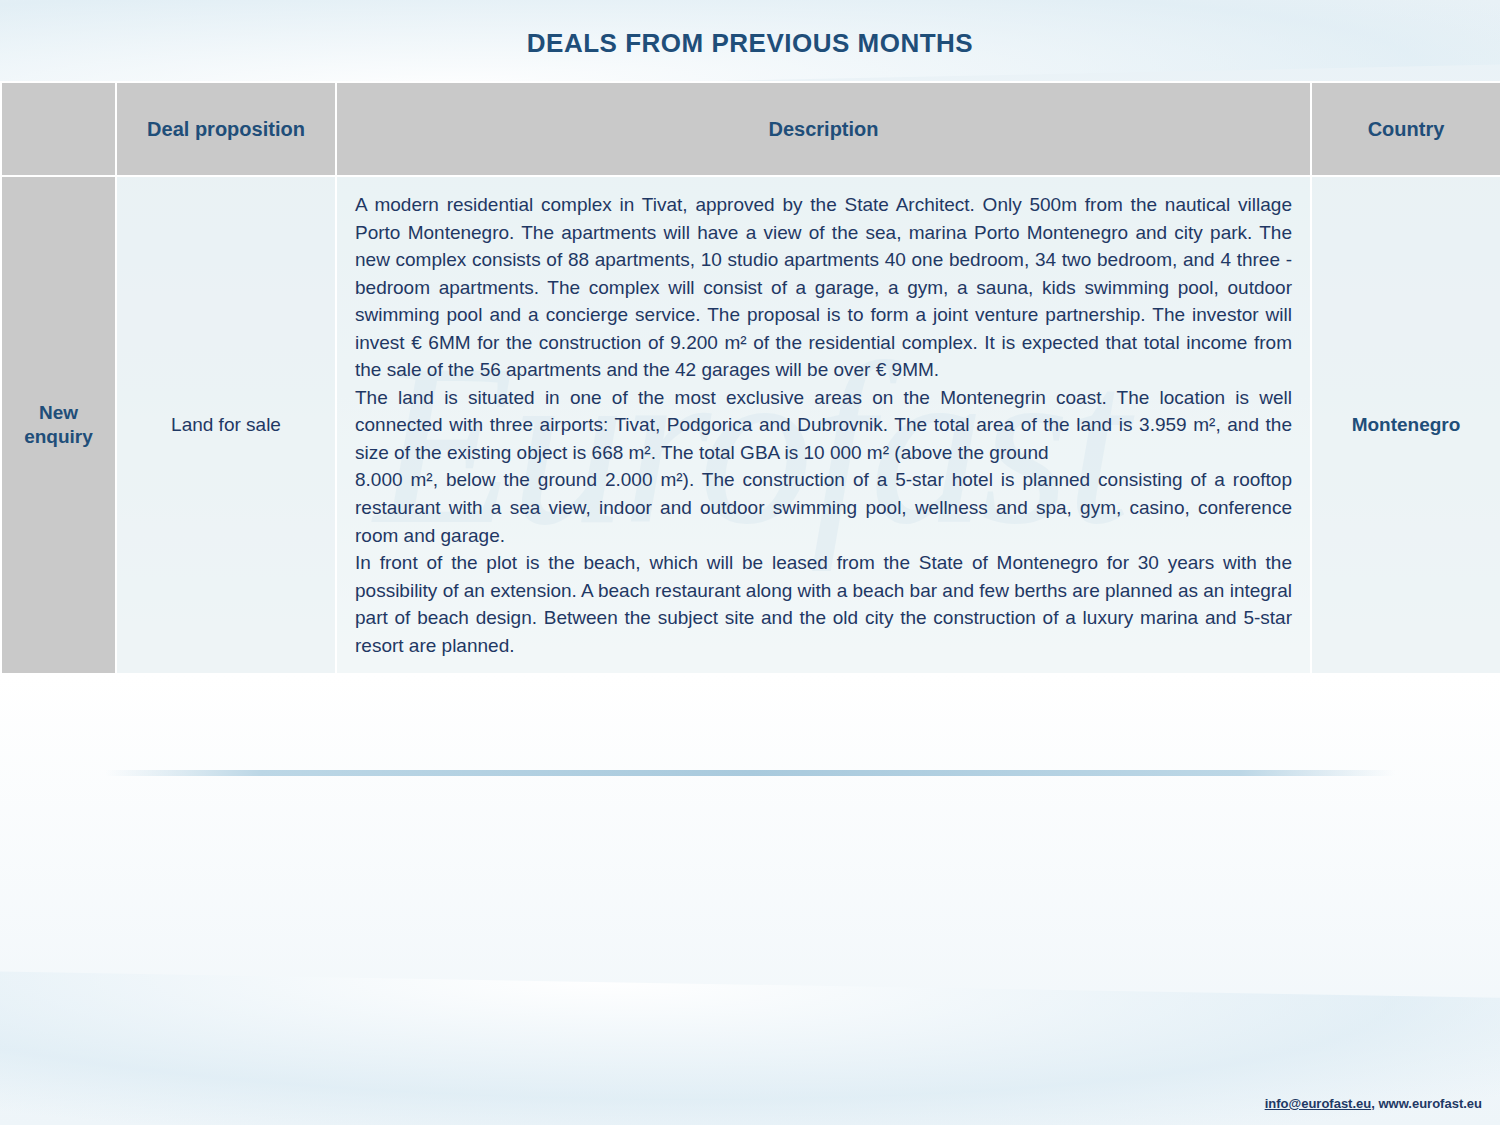Eurofast
DEALS FROM PREVIOUS MONTHS
| | Deal proposition | Description | Country |
| --- | --- | --- | --- |
| New enquiry | Land for sale | A modern residential complex in Tivat, approved by the State Architect. Only 500m from the nautical village Porto Montenegro. The apartments will have a view of the sea, marina Porto Montenegro and city park. The new complex consists of 88 apartments, 10 studio apartments 40 one bedroom, 34 two bedroom, and 4 three - bedroom apartments. The complex will consist of a garage, a gym, a sauna, kids swimming pool, outdoor swimming pool and a concierge service. The proposal is to form a joint venture partnership. The investor will invest € 6MM for the construction of 9.200 m² of the residential complex. It is expected that total income from the sale of the 56 apartments and the 42 garages will be over € 9MM. The land is situated in one of the most exclusive areas on the Montenegrin coast. The location is well connected with three airports: Tivat, Podgorica and Dubrovnik. The total area of the land is 3.959 m², and the size of the existing object is 668 m². The total GBA is 10 000 m² (above the ground 8.000 m², below the ground 2.000 m²). The construction of a 5-star hotel is planned consisting of a rooftop restaurant with a sea view, indoor and outdoor swimming pool, wellness and spa, gym, casino, conference room and garage. In front of the plot is the beach, which will be leased from the State of Montenegro for 30 years with the possibility of an extension. A beach restaurant along with a beach bar and few berths are planned as an integral part of beach design. Between the subject site and the old city the construction of a luxury marina and 5-star resort are planned. | Montenegro |
info@eurofast.eu, www.eurofast.eu